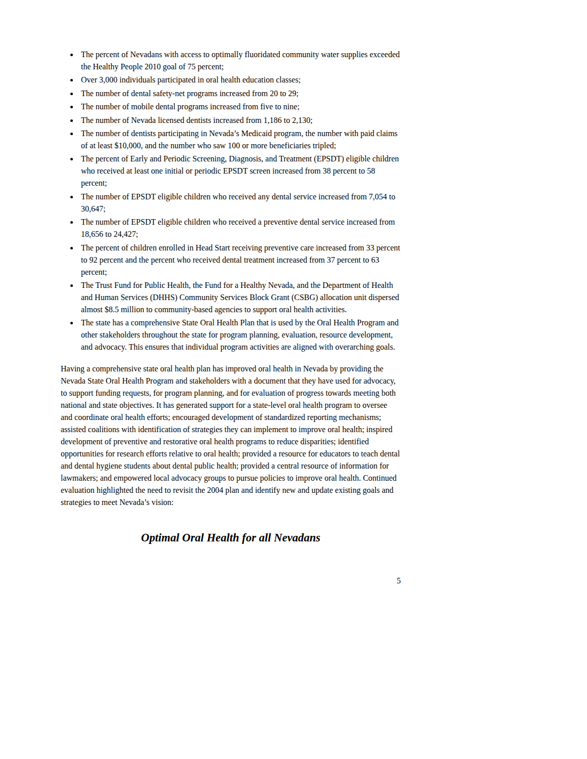The percent of Nevadans with access to optimally fluoridated community water supplies exceeded the Healthy People 2010 goal of 75 percent;
Over 3,000 individuals participated in oral health education classes;
The number of dental safety-net programs increased from 20 to 29;
The number of mobile dental programs increased from five to nine;
The number of Nevada licensed dentists increased from 1,186 to 2,130;
The number of dentists participating in Nevada’s Medicaid program, the number with paid claims of at least $10,000, and the number who saw 100 or more beneficiaries tripled;
The percent of Early and Periodic Screening, Diagnosis, and Treatment (EPSDT) eligible children who received at least one initial or periodic EPSDT screen increased from 38 percent to 58 percent;
The number of EPSDT eligible children who received any dental service increased from 7,054 to 30,647;
The number of EPSDT eligible children who received a preventive dental service increased from 18,656 to 24,427;
The percent of children enrolled in Head Start receiving preventive care increased from 33 percent to 92 percent and the percent who received dental treatment increased from 37 percent to 63 percent;
The Trust Fund for Public Health, the Fund for a Healthy Nevada, and the Department of Health and Human Services (DHHS) Community Services Block Grant (CSBG) allocation unit dispersed almost $8.5 million to community-based agencies to support oral health activities.
The state has a comprehensive State Oral Health Plan that is used by the Oral Health Program and other stakeholders throughout the state for program planning, evaluation, resource development, and advocacy. This ensures that individual program activities are aligned with overarching goals.
Having a comprehensive state oral health plan has improved oral health in Nevada by providing the Nevada State Oral Health Program and stakeholders with a document that they have used for advocacy, to support funding requests, for program planning, and for evaluation of progress towards meeting both national and state objectives. It has generated support for a state-level oral health program to oversee and coordinate oral health efforts; encouraged development of standardized reporting mechanisms; assisted coalitions with identification of strategies they can implement to improve oral health; inspired development of preventive and restorative oral health programs to reduce disparities; identified opportunities for research efforts relative to oral health; provided a resource for educators to teach dental and dental hygiene students about dental public health; provided a central resource of information for lawmakers; and empowered local advocacy groups to pursue policies to improve oral health. Continued evaluation highlighted the need to revisit the 2004 plan and identify new and update existing goals and strategies to meet Nevada’s vision:
Optimal Oral Health for all Nevadans
5